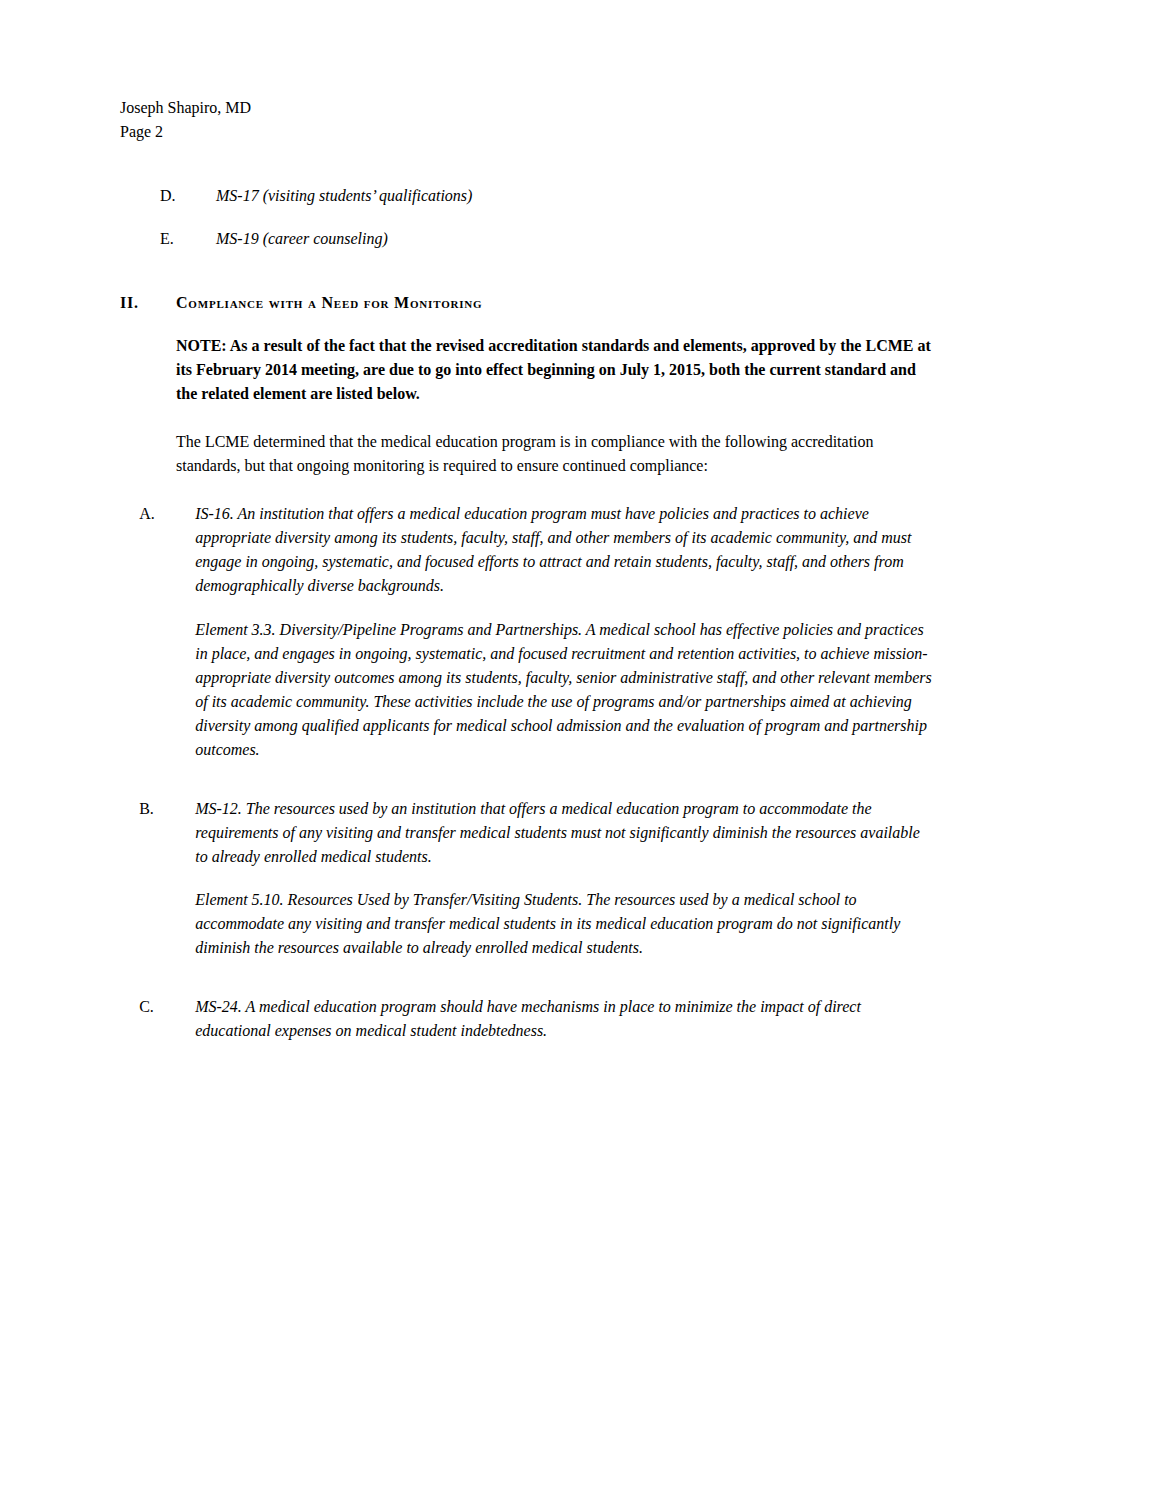Joseph Shapiro, MD
Page 2
D.
MS-17 (visiting students’ qualifications)
E.
MS-19 (career counseling)
II. Compliance with a Need for Monitoring
NOTE: As a result of the fact that the revised accreditation standards and elements, approved by the LCME at its February 2014 meeting, are due to go into effect beginning on July 1, 2015, both the current standard and the related element are listed below.
The LCME determined that the medical education program is in compliance with the following accreditation standards, but that ongoing monitoring is required to ensure continued compliance:
A.
IS-16. An institution that offers a medical education program must have policies and practices to achieve appropriate diversity among its students, faculty, staff, and other members of its academic community, and must engage in ongoing, systematic, and focused efforts to attract and retain students, faculty, staff, and others from demographically diverse backgrounds.
Element 3.3. Diversity/Pipeline Programs and Partnerships. A medical school has effective policies and practices in place, and engages in ongoing, systematic, and focused recruitment and retention activities, to achieve mission-appropriate diversity outcomes among its students, faculty, senior administrative staff, and other relevant members of its academic community. These activities include the use of programs and/or partnerships aimed at achieving diversity among qualified applicants for medical school admission and the evaluation of program and partnership outcomes.
B.
MS-12. The resources used by an institution that offers a medical education program to accommodate the requirements of any visiting and transfer medical students must not significantly diminish the resources available to already enrolled medical students.
Element 5.10. Resources Used by Transfer/Visiting Students. The resources used by a medical school to accommodate any visiting and transfer medical students in its medical education program do not significantly diminish the resources available to already enrolled medical students.
C.
MS-24. A medical education program should have mechanisms in place to minimize the impact of direct educational expenses on medical student indebtedness.